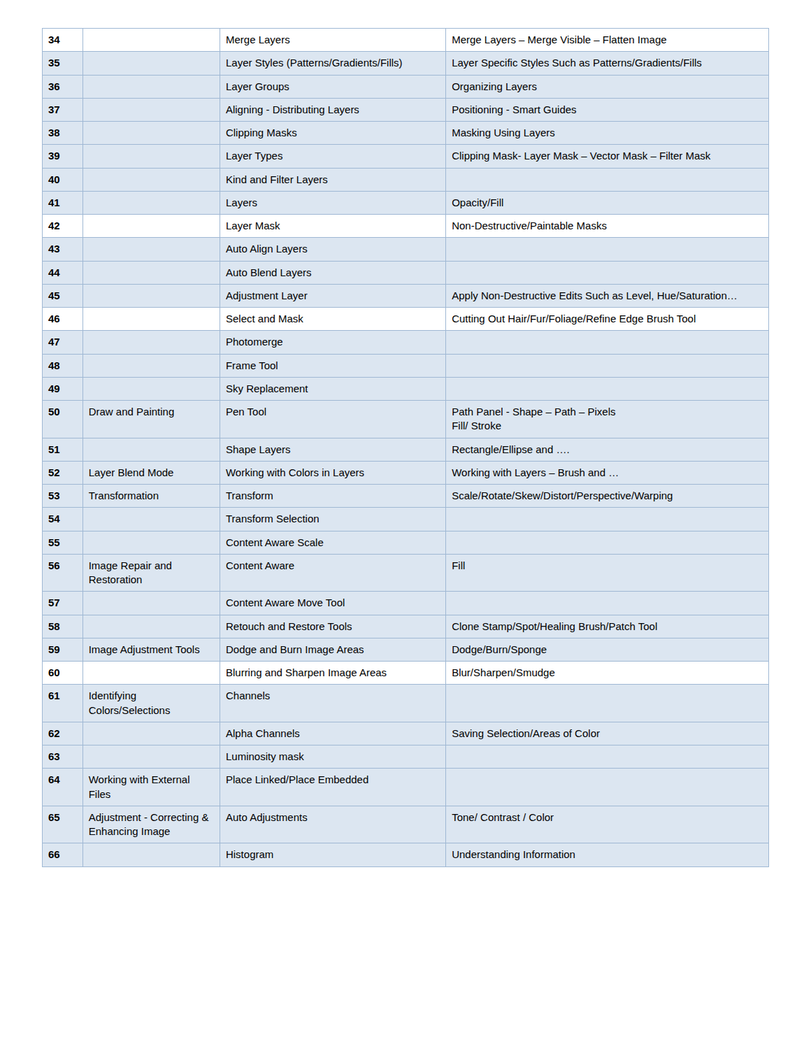| 34 | | Merge Layers | Merge Layers – Merge Visible – Flatten Image |
| 35 | | Layer Styles (Patterns/Gradients/Fills) | Layer Specific Styles Such as Patterns/Gradients/Fills |
| 36 | | Layer Groups | Organizing Layers |
| 37 | | Aligning - Distributing Layers | Positioning - Smart Guides |
| 38 | | Clipping Masks | Masking Using Layers |
| 39 | | Layer Types | Clipping Mask- Layer Mask – Vector Mask – Filter Mask |
| 40 | | Kind and Filter Layers | |
| 41 | | Layers | Opacity/Fill |
| 42 | | Layer Mask | Non-Destructive/Paintable Masks |
| 43 | | Auto Align Layers | |
| 44 | | Auto Blend Layers | |
| 45 | | Adjustment Layer | Apply Non-Destructive Edits Such as Level, Hue/Saturation… |
| 46 | | Select and Mask | Cutting Out Hair/Fur/Foliage/Refine Edge Brush Tool |
| 47 | | Photomerge | |
| 48 | | Frame Tool | |
| 49 | | Sky Replacement | |
| 50 | Draw and Painting | Pen Tool | Path Panel - Shape – Path – Pixels Fill/ Stroke |
| 51 | | Shape Layers | Rectangle/Ellipse and …. |
| 52 | Layer Blend Mode | Working with Colors in Layers | Working with Layers – Brush and … |
| 53 | Transformation | Transform | Scale/Rotate/Skew/Distort/Perspective/Warping |
| 54 | | Transform Selection | |
| 55 | | Content Aware Scale | |
| 56 | Image Repair and Restoration | Content Aware | Fill |
| 57 | | Content Aware Move Tool | |
| 58 | | Retouch and Restore Tools | Clone Stamp/Spot/Healing Brush/Patch Tool |
| 59 | Image Adjustment Tools | Dodge and Burn Image Areas | Dodge/Burn/Sponge |
| 60 | | Blurring and Sharpen Image Areas | Blur/Sharpen/Smudge |
| 61 | Identifying Colors/Selections | Channels | |
| 62 | | Alpha Channels | Saving Selection/Areas of Color |
| 63 | | Luminosity mask | |
| 64 | Working with External Files | Place Linked/Place Embedded | |
| 65 | Adjustment - Correcting & Enhancing Image | Auto Adjustments | Tone/ Contrast / Color |
| 66 | | Histogram | Understanding Information |